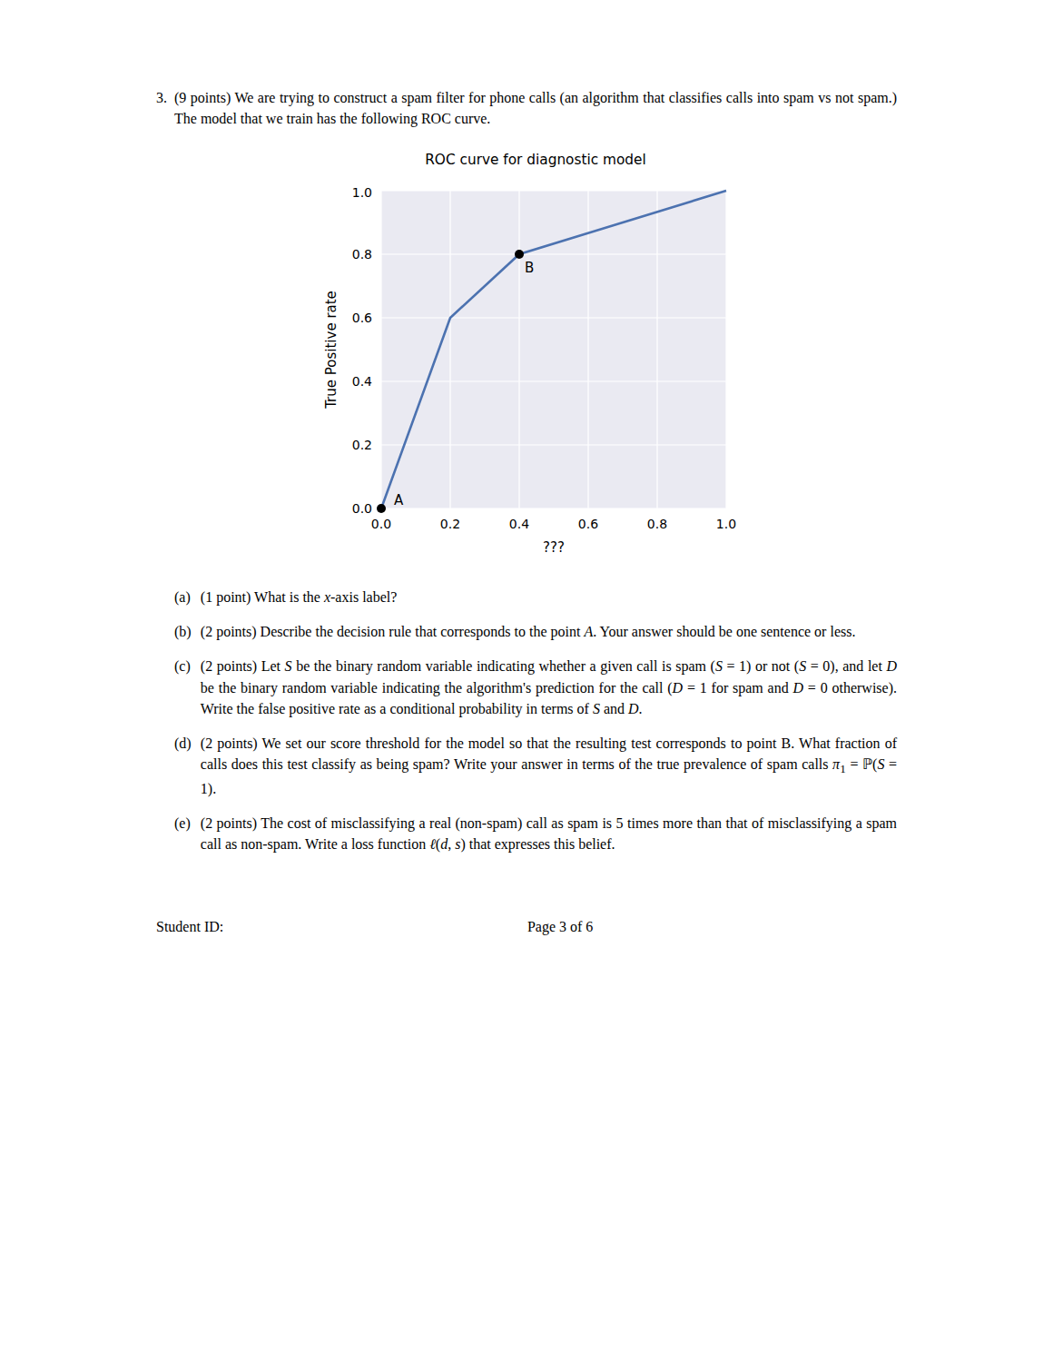3.
(9 points) We are trying to construct a spam filter for phone calls (an algorithm that classifies calls into spam vs not spam.) The model that we train has the following ROC curve.
ROC curve for diagnostic model
A B 0.0 0.2 0.4 0.6 0.8 1.0 0.0 0.2 0.4 0.6 0.8 1.0 ??? True Positive rate
(1 point) What is the x-axis label?
(2 points) Describe the decision rule that corresponds to the point A. Your answer should be one sentence or less.
(2 points) Let S be the binary random variable indicating whether a given call is spam (S = 1) or not (S = 0), and let D be the binary random variable indicating the algorithm's prediction for the call (D = 1 for spam and D = 0 otherwise). Write the false positive rate as a conditional probability in terms of S and D.
(2 points) We set our score threshold for the model so that the resulting test corresponds to point B. What fraction of calls does this test classify as being spam? Write your answer in terms of the true prevalence of spam calls π1 = ℙ(S = 1).
(2 points) The cost of misclassifying a real (non-spam) call as spam is 5 times more than that of misclassifying a spam call as non-spam. Write a loss function ℓ(d, s) that expresses this belief.
Student ID:
Page 3 of 6